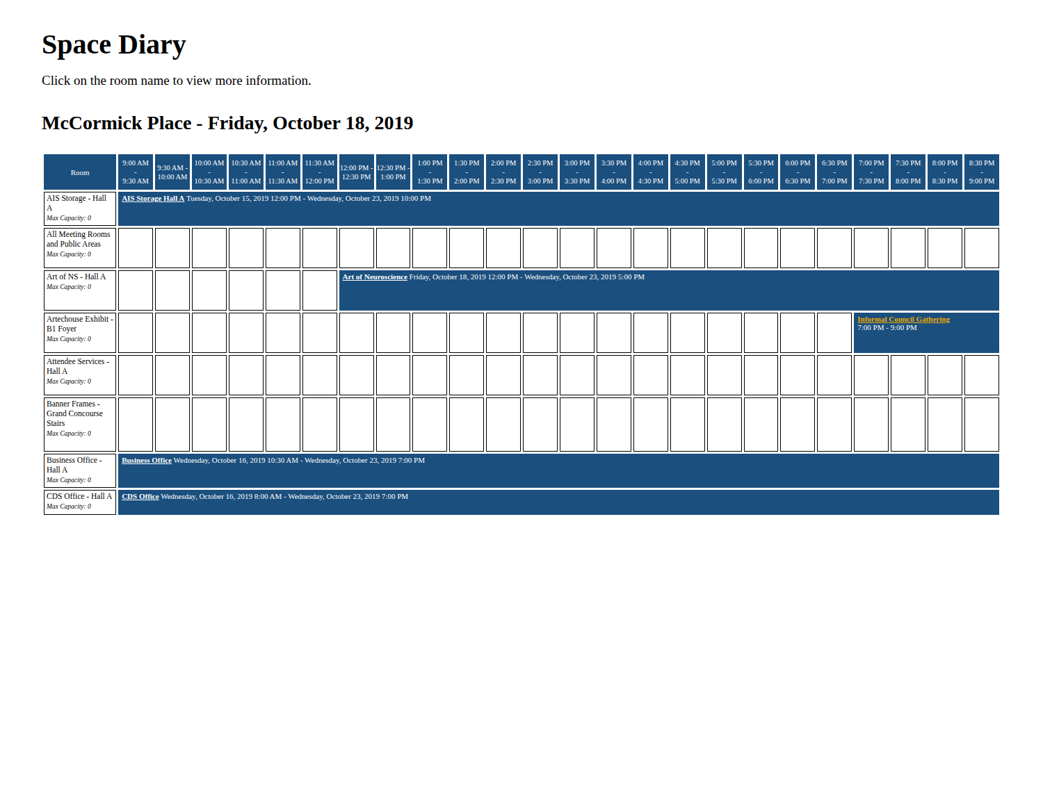Space Diary
Click on the room name to view more information.
McCormick Place - Friday, October 18, 2019
| Room | 9:00 AM - 9:30 AM | 9:30 AM - 10:00 AM | 10:00 AM - 10:30 AM | 10:30 AM - 11:00 AM | 11:00 AM - 11:30 AM | 11:30 AM - 12:00 PM | 12:00 PM - 12:30 PM | 12:30 PM - 1:00 PM | 1:00 PM - 1:30 PM | 1:30 PM - 2:00 PM | 2:00 PM - 2:30 PM | 2:30 PM - 3:00 PM | 3:00 PM - 3:30 PM | 3:30 PM - 4:00 PM | 4:00 PM - 4:30 PM | 4:30 PM - 5:00 PM | 5:00 PM - 5:30 PM | 5:30 PM - 6:00 PM | 6:00 PM - 6:30 PM | 6:30 PM - 7:00 PM | 7:00 PM - 7:30 PM | 7:30 PM - 8:00 PM | 8:00 PM - 8:30 PM | 8:30 PM - 9:00 PM |
| --- | --- | --- | --- | --- | --- | --- | --- | --- | --- | --- | --- | --- | --- | --- | --- | --- | --- | --- | --- | --- | --- | --- | --- | --- |
| AIS Storage - Hall A Max Capacity: 0 | AIS Storage Hall A Tuesday, October 15, 2019 12:00 PM - Wednesday, October 23, 2019 10:00 PM |
| All Meeting Rooms and Public Areas Max Capacity: 0 | | | | | | | | | | | | | | | | | | | | | | | | |
| Art of NS - Hall A Max Capacity: 0 | | | | | | | Art of Neuroscience Friday, October 18, 2019 12:00 PM - Wednesday, October 23, 2019 5:00 PM |
| Artechouse Exhibit - B1 Foyer Max Capacity: 0 | | | | | | | | | | | | | | | | | | | | | Informal Council Gathering 7:00 PM - 9:00 PM |
| Attendee Services - Hall A Max Capacity: 0 | | | | | | | | | | | | | | | | | | | | | | | | |
| Banner Frames - Grand Concourse Stairs Max Capacity: 0 | | | | | | | | | | | | | | | | | | | | | | | | |
| Business Office - Hall A Max Capacity: 0 | Business Office Wednesday, October 16, 2019 10:30 AM - Wednesday, October 23, 2019 7:00 PM |
| CDS Office - Hall A Max Capacity: 0 | CDS Office Wednesday, October 16, 2019 8:00 AM - Wednesday, October 23, 2019 7:00 PM |